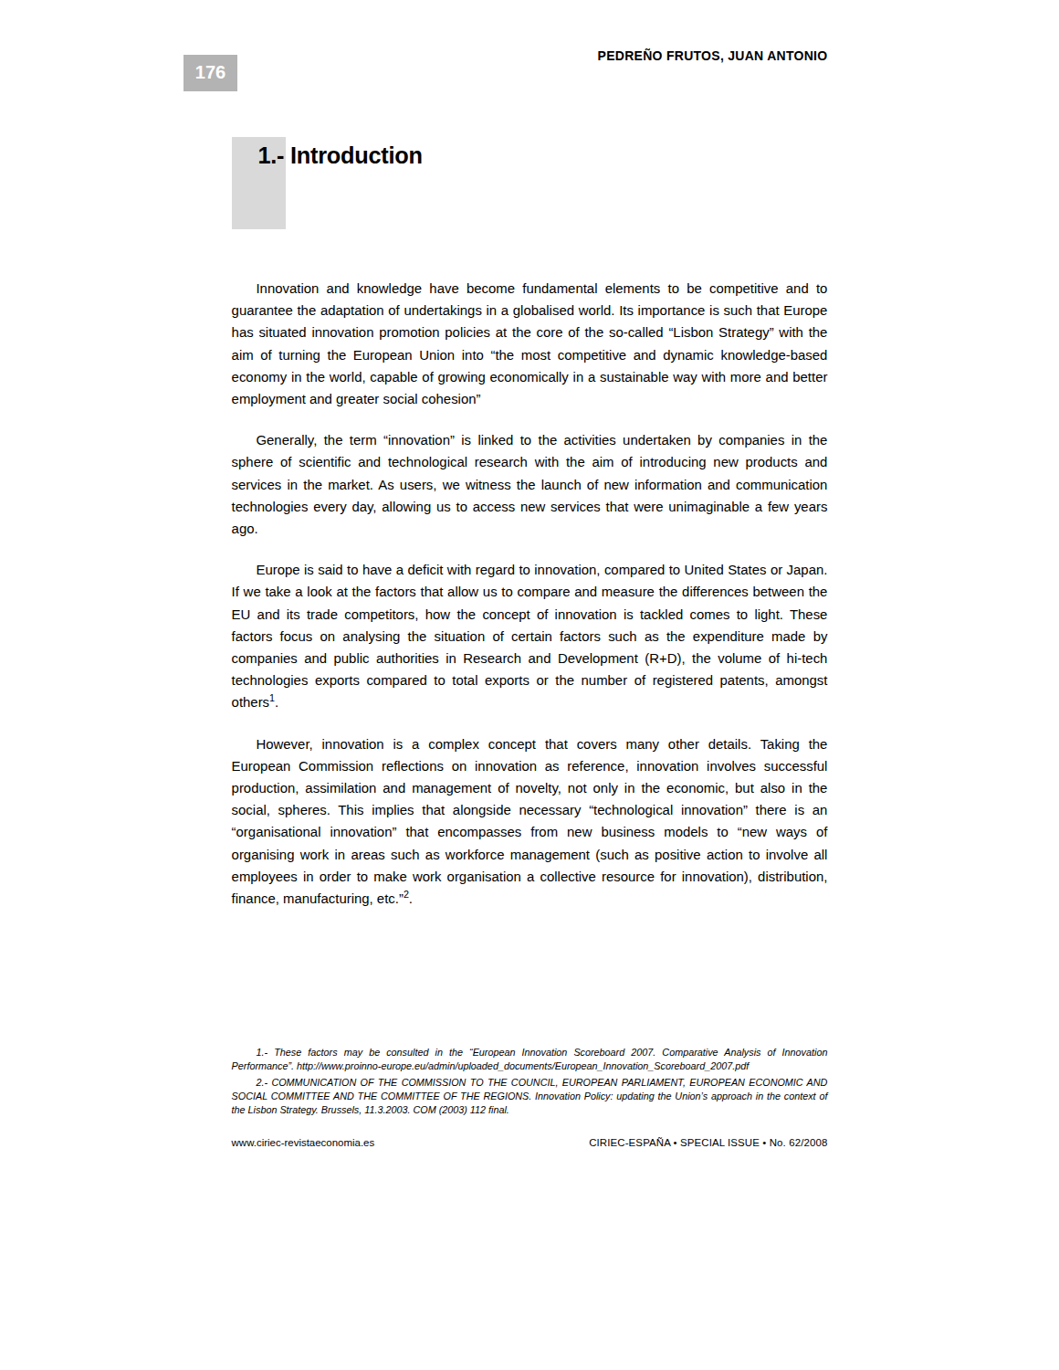176
PEDREÑO FRUTOS, JUAN ANTONIO
1.- Introduction
Innovation and knowledge have become fundamental elements to be competitive and to guarantee the adaptation of undertakings in a globalised world. Its importance is such that Europe has situated innovation promotion policies at the core of the so-called “Lisbon Strategy” with the aim of turning the European Union into “the most competitive and dynamic knowledge-based economy in the world, capable of growing economically in a sustainable way with more and better employment and greater social cohesion”
Generally, the term “innovation” is linked to the activities undertaken by companies in the sphere of scientific and technological research with the aim of introducing new products and services in the market. As users, we witness the launch of new information and communication technologies every day, allowing us to access new services that were unimaginable a few years ago.
Europe is said to have a deficit with regard to innovation, compared to United States or Japan. If we take a look at the factors that allow us to compare and measure the differences between the EU and its trade competitors, how the concept of innovation is tackled comes to light. These factors focus on analysing the situation of certain factors such as the expenditure made by companies and public authorities in Research and Development (R+D), the volume of hi-tech technologies exports compared to total exports or the number of registered patents, amongst others1.
However, innovation is a complex concept that covers many other details. Taking the European Commission reflections on innovation as reference, innovation involves successful production, assimilation and management of novelty, not only in the economic, but also in the social, spheres. This implies that alongside necessary “technological innovation” there is an “organisational innovation” that encompasses from new business models to “new ways of organising work in areas such as workforce management (such as positive action to involve all employees in order to make work organisation a collective resource for innovation), distribution, finance, manufacturing, etc.”2.
1.- These factors may be consulted in the “European Innovation Scoreboard 2007. Comparative Analysis of Innovation Performance”. http://www.proinno-europe.eu/admin/uploaded_documents/European_Innovation_Scoreboard_2007.pdf
2.- COMMUNICATION OF THE COMMISSION TO THE COUNCIL, EUROPEAN PARLIAMENT, EUROPEAN ECONOMIC AND SOCIAL COMMITTEE AND THE COMMITTEE OF THE REGIONS. Innovation Policy: updating the Union’s approach in the context of the Lisbon Strategy. Brussels, 11.3.2003. COM (2003) 112 final.
www.ciriec-revistaeconomia.es CIRIEC-ESPAÑA • SPECIAL ISSUE • No. 62/2008